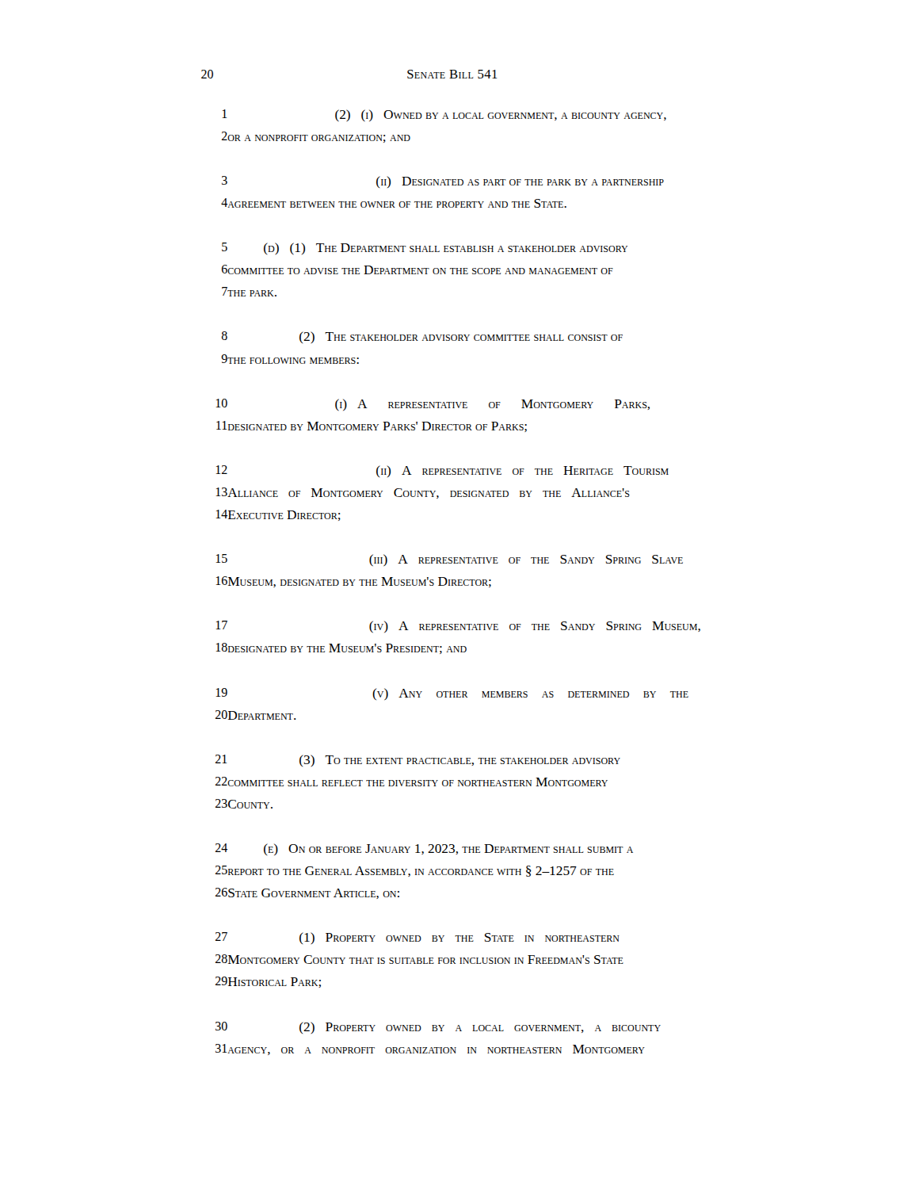20
Senate Bill 541
| 1 | (2) (i) Owned by a local government, a bicounty agency, |
| 2 | or a nonprofit organization; and |
| 3 | (ii) Designated as part of the park by a partnership |
| 4 | agreement between the owner of the property and the State. |
| 5 | (d) (1) The Department shall establish a stakeholder advisory |
| 6 | committee to advise the Department on the scope and management of |
| 7 | the park. |
| 8 | (2) The stakeholder advisory committee shall consist of |
| 9 | the following members: |
| 10 | (i) A representative of Montgomery Parks, |
| 11 | designated by Montgomery Parks' Director of Parks; |
| 12 | (ii) A representative of the Heritage Tourism |
| 13 | Alliance of Montgomery County, designated by the Alliance's |
| 14 | Executive Director; |
| 15 | (iii) A representative of the Sandy Spring Slave |
| 16 | Museum, designated by the Museum's Director; |
| 17 | (iv) A representative of the Sandy Spring Museum, |
| 18 | designated by the Museum's President; and |
| 19 | (v) Any other members as determined by the |
| 20 | Department. |
| 21 | (3) To the extent practicable, the stakeholder advisory |
| 22 | committee shall reflect the diversity of northeastern Montgomery |
| 23 | County. |
| 24 | (e) On or before January 1, 2023, the Department shall submit a |
| 25 | report to the General Assembly, in accordance with § 2–1257 of the |
| 26 | State Government Article, on: |
| 27 | (1) Property owned by the State in northeastern |
| 28 | Montgomery County that is suitable for inclusion in Freedman's State |
| 29 | Historical Park; |
| 30 | (2) Property owned by a local government, a bicounty |
| 31 | agency, or a nonprofit organization in northeastern Montgomery |